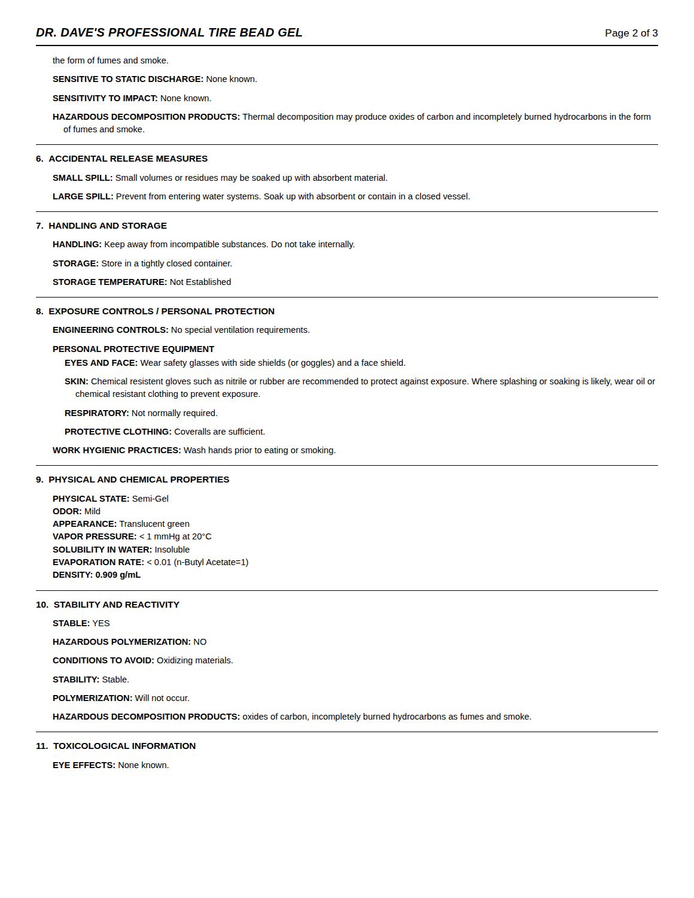DR. DAVE'S PROFESSIONAL TIRE BEAD GEL Page 2 of 3
the form of fumes and smoke.
SENSITIVE TO STATIC DISCHARGE: None known.
SENSITIVITY TO IMPACT: None known.
HAZARDOUS DECOMPOSITION PRODUCTS: Thermal decomposition may produce oxides of carbon and incompletely burned hydrocarbons in the form of fumes and smoke.
6. Accidental Release Measures
SMALL SPILL: Small volumes or residues may be soaked up with absorbent material.
LARGE SPILL: Prevent from entering water systems. Soak up with absorbent or contain in a closed vessel.
7. Handling and Storage
HANDLING: Keep away from incompatible substances. Do not take internally.
STORAGE: Store in a tightly closed container.
STORAGE TEMPERATURE: Not Established
8. Exposure Controls / Personal Protection
ENGINEERING CONTROLS: No special ventilation requirements.
PERSONAL PROTECTIVE EQUIPMENT
EYES AND FACE: Wear safety glasses with side shields (or goggles) and a face shield.
SKIN: Chemical resistent gloves such as nitrile or rubber are recommended to protect against exposure. Where splashing or soaking is likely, wear oil or chemical resistant clothing to prevent exposure.
RESPIRATORY: Not normally required.
PROTECTIVE CLOTHING: Coveralls are sufficient.
WORK HYGIENIC PRACTICES: Wash hands prior to eating or smoking.
9. Physical and Chemical Properties
PHYSICAL STATE: Semi-Gel
ODOR: Mild
APPEARANCE: Translucent green
VAPOR PRESSURE: < 1 mmHg at 20°C
SOLUBILITY IN WATER: Insoluble
EVAPORATION RATE: < 0.01 (n-Butyl Acetate=1)
DENSITY: 0.909 g/mL
10. Stability and Reactivity
STABLE: YES
HAZARDOUS POLYMERIZATION: NO
CONDITIONS TO AVOID: Oxidizing materials.
STABILITY: Stable.
POLYMERIZATION: Will not occur.
HAZARDOUS DECOMPOSITION PRODUCTS: oxides of carbon, incompletely burned hydrocarbons as fumes and smoke.
11. Toxicological Information
EYE EFFECTS: None known.